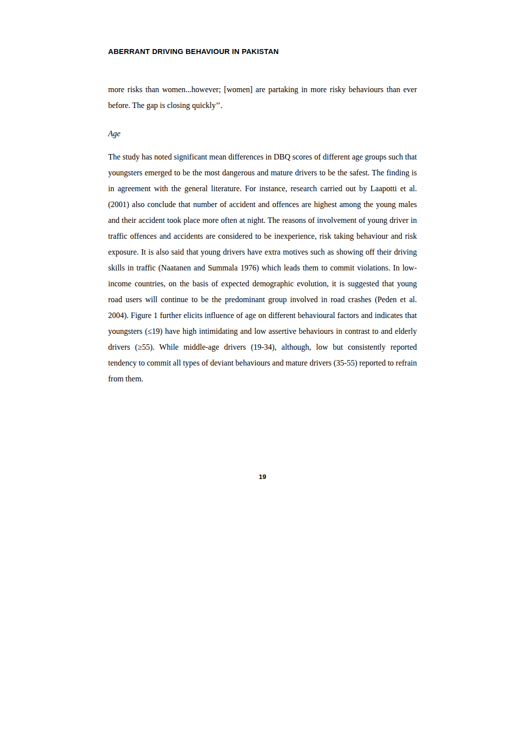ABERRANT DRIVING BEHAVIOUR IN PAKISTAN
more risks than women...however; [women] are partaking in more risky behaviours than ever before. The gap is closing quickly’’.
Age
The study has noted significant mean differences in DBQ scores of different age groups such that youngsters emerged to be the most dangerous and mature drivers to be the safest. The finding is in agreement with the general literature. For instance, research carried out by Laapotti et al. (2001) also conclude that number of accident and offences are highest among the young males and their accident took place more often at night. The reasons of involvement of young driver in traffic offences and accidents are considered to be inexperience, risk taking behaviour and risk exposure. It is also said that young drivers have extra motives such as showing off their driving skills in traffic (Naatanen and Summala 1976) which leads them to commit violations. In low-income countries, on the basis of expected demographic evolution, it is suggested that young road users will continue to be the predominant group involved in road crashes (Peden et al. 2004). Figure 1 further elicits influence of age on different behavioural factors and indicates that youngsters (≤19) have high intimidating and low assertive behaviours in contrast to and elderly drivers (≥55). While middle-age drivers (19-34), although, low but consistently reported tendency to commit all types of deviant behaviours and mature drivers (35-55) reported to refrain from them.
19